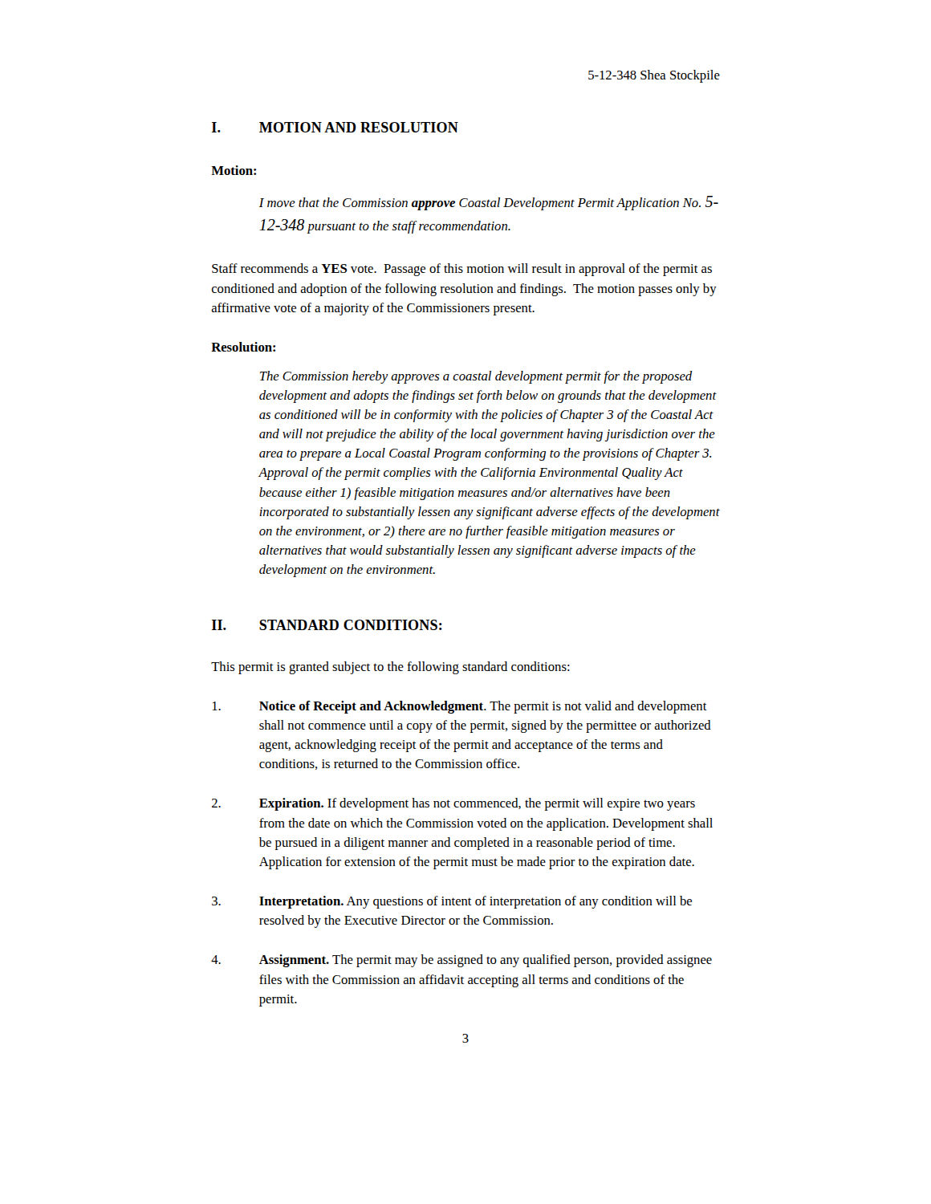5-12-348 Shea Stockpile
I. MOTION AND RESOLUTION
Motion:
I move that the Commission approve Coastal Development Permit Application No. 5-12-348 pursuant to the staff recommendation.
Staff recommends a YES vote. Passage of this motion will result in approval of the permit as conditioned and adoption of the following resolution and findings. The motion passes only by affirmative vote of a majority of the Commissioners present.
Resolution:
The Commission hereby approves a coastal development permit for the proposed development and adopts the findings set forth below on grounds that the development as conditioned will be in conformity with the policies of Chapter 3 of the Coastal Act and will not prejudice the ability of the local government having jurisdiction over the area to prepare a Local Coastal Program conforming to the provisions of Chapter 3. Approval of the permit complies with the California Environmental Quality Act because either 1) feasible mitigation measures and/or alternatives have been incorporated to substantially lessen any significant adverse effects of the development on the environment, or 2) there are no further feasible mitigation measures or alternatives that would substantially lessen any significant adverse impacts of the development on the environment.
II. STANDARD CONDITIONS:
This permit is granted subject to the following standard conditions:
1. Notice of Receipt and Acknowledgment. The permit is not valid and development shall not commence until a copy of the permit, signed by the permittee or authorized agent, acknowledging receipt of the permit and acceptance of the terms and conditions, is returned to the Commission office.
2. Expiration. If development has not commenced, the permit will expire two years from the date on which the Commission voted on the application. Development shall be pursued in a diligent manner and completed in a reasonable period of time. Application for extension of the permit must be made prior to the expiration date.
3. Interpretation. Any questions of intent of interpretation of any condition will be resolved by the Executive Director or the Commission.
4. Assignment. The permit may be assigned to any qualified person, provided assignee files with the Commission an affidavit accepting all terms and conditions of the permit.
3